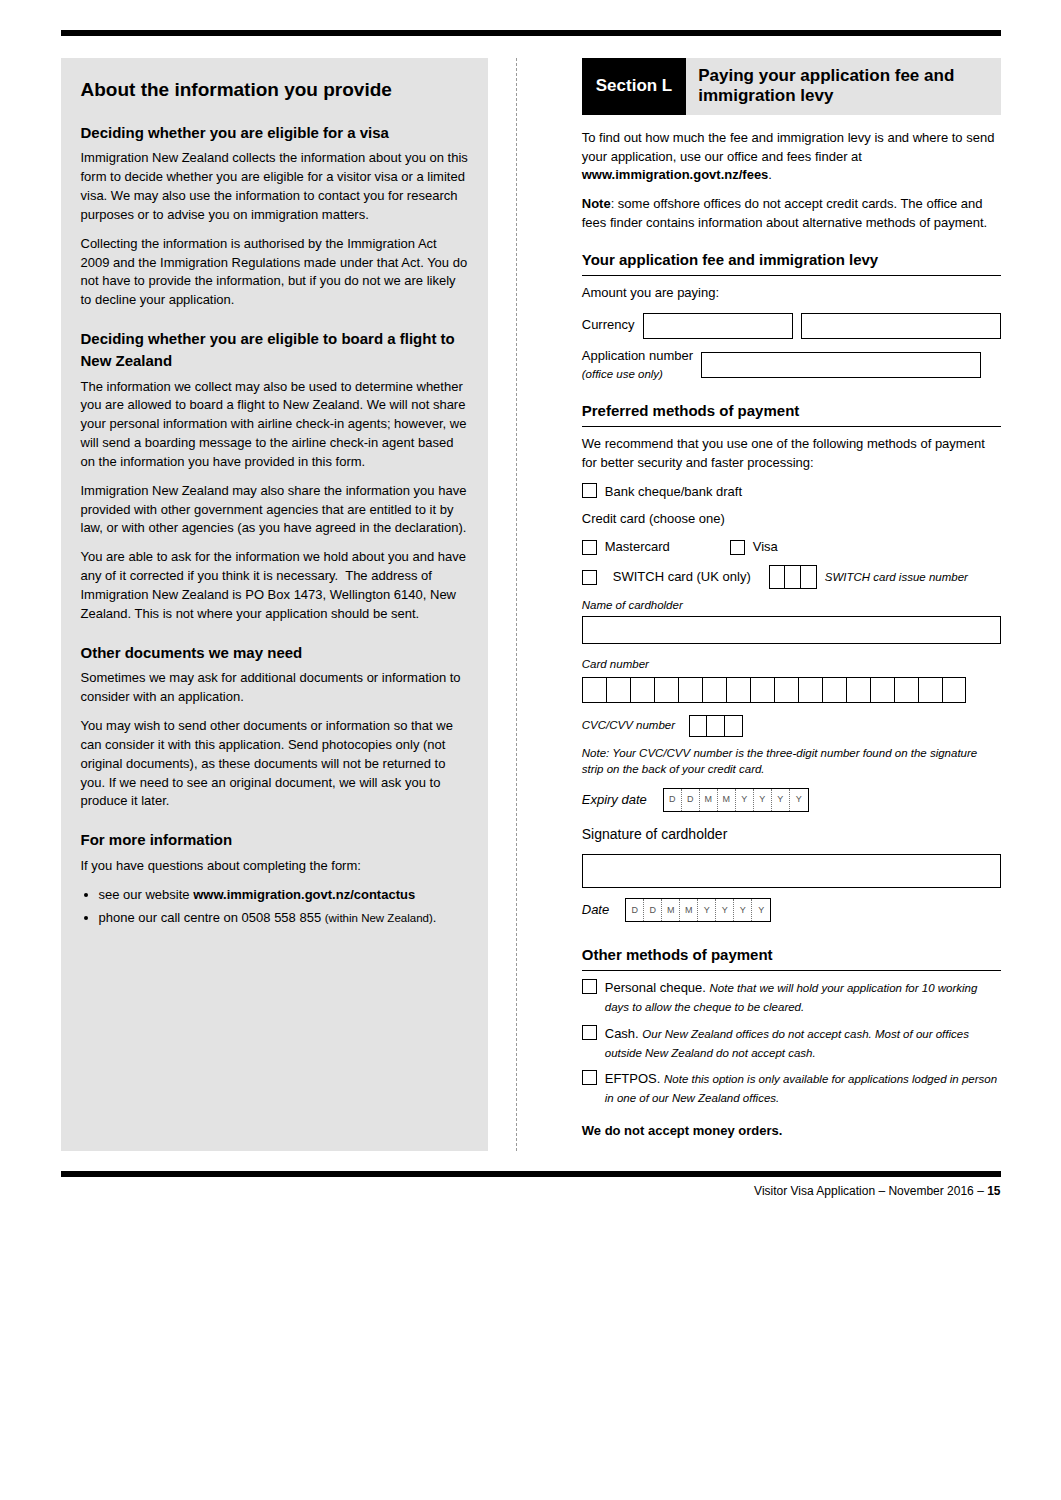About the information you provide
Deciding whether you are eligible for a visa
Immigration New Zealand collects the information about you on this form to decide whether you are eligible for a visitor visa or a limited visa. We may also use the information to contact you for research purposes or to advise you on immigration matters.
Collecting the information is authorised by the Immigration Act 2009 and the Immigration Regulations made under that Act. You do not have to provide the information, but if you do not we are likely to decline your application.
Deciding whether you are eligible to board a flight to New Zealand
The information we collect may also be used to determine whether you are allowed to board a flight to New Zealand. We will not share your personal information with airline check-in agents; however, we will send a boarding message to the airline check-in agent based on the information you have provided in this form.
Immigration New Zealand may also share the information you have provided with other government agencies that are entitled to it by law, or with other agencies (as you have agreed in the declaration).
You are able to ask for the information we hold about you and have any of it corrected if you think it is necessary. The address of Immigration New Zealand is PO Box 1473, Wellington 6140, New Zealand. This is not where your application should be sent.
Other documents we may need
Sometimes we may ask for additional documents or information to consider with an application.
You may wish to send other documents or information so that we can consider it with this application. Send photocopies only (not original documents), as these documents will not be returned to you. If we need to see an original document, we will ask you to produce it later.
For more information
If you have questions about completing the form:
see our website www.immigration.govt.nz/contactus
phone our call centre on 0508 558 855 (within New Zealand).
Section L
Paying your application fee and immigration levy
To find out how much the fee and immigration levy is and where to send your application, use our office and fees finder at www.immigration.govt.nz/fees.
Note: some offshore offices do not accept credit cards. The office and fees finder contains information about alternative methods of payment.
Your application fee and immigration levy
Amount you are paying:
Currency
Application number
(office use only)
Preferred methods of payment
We recommend that you use one of the following methods of payment for better security and faster processing:
Bank cheque/bank draft
Credit card (choose one)
Mastercard
Visa
SWITCH card (UK only)
SWITCH card issue number
Name of cardholder
Card number
CVC/CVV number
Note: Your CVC/CVV number is the three-digit number found on the signature strip on the back of your credit card.
Expiry date
DDMMYYYY
Signature of cardholder
Date
DDMMYYYY
Other methods of payment
Personal cheque. Note that we will hold your application for 10 working days to allow the cheque to be cleared.
Cash. Our New Zealand offices do not accept cash. Most of our offices outside New Zealand do not accept cash.
EFTPOS. Note this option is only available for applications lodged in person in one of our New Zealand offices.
We do not accept money orders.
Visitor Visa Application – November 2016 – 15